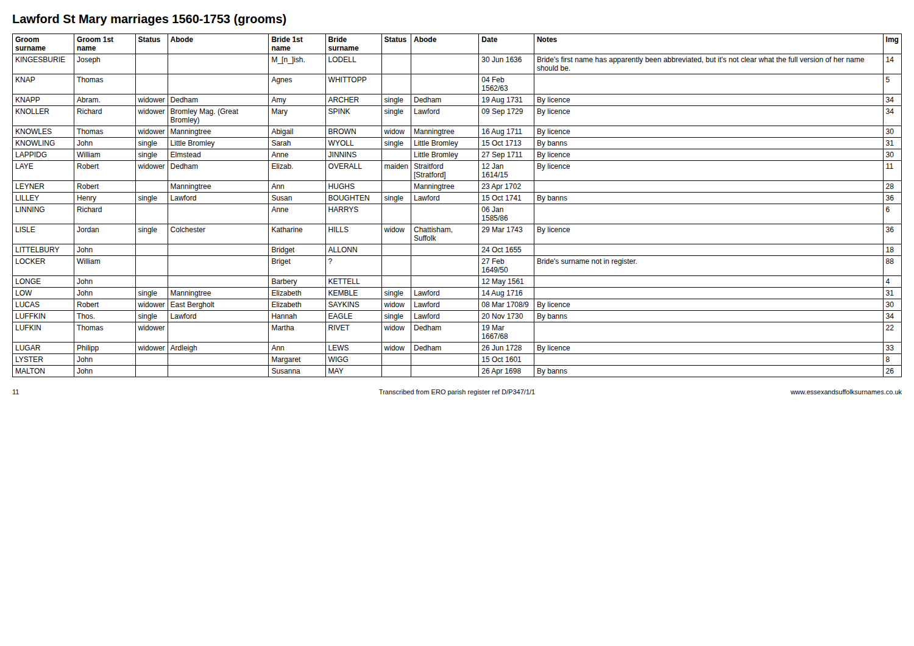Lawford St Mary marriages 1560-1753 (grooms)
| Groom surname | Groom 1st name | Status | Abode | Bride 1st name | Bride surname | Status | Abode | Date | Notes | Img |
| --- | --- | --- | --- | --- | --- | --- | --- | --- | --- | --- |
| KINGESBURIE | Joseph | | | M_[n_]ish. | LODELL | | | 30 Jun 1636 | Bride's first name has apparently been abbreviated, but it's not clear what the full version of her name should be. | 14 |
| KNAP | Thomas | | | Agnes | WHITTOPP | | | 04 Feb 1562/63 | | 5 |
| KNAPP | Abram. | widower | Dedham | Amy | ARCHER | single | Dedham | 19 Aug 1731 | By licence | 34 |
| KNOLLER | Richard | widower | Bromley Mag. (Great Bromley) | Mary | SPINK | single | Lawford | 09 Sep 1729 | By licence | 34 |
| KNOWLES | Thomas | widower | Manningtree | Abigail | BROWN | widow | Manningtree | 16 Aug 1711 | By licence | 30 |
| KNOWLING | John | single | Little Bromley | Sarah | WYOLL | single | Little Bromley | 15 Oct 1713 | By banns | 31 |
| LAPPIDG | William | single | Elmstead | Anne | JINNINS | | Little Bromley | 27 Sep 1711 | By licence | 30 |
| LAYE | Robert | widower | Dedham | Elizab. | OVERALL | maiden | Straitford [Stratford] | 12 Jan 1614/15 | By licence | 11 |
| LEYNER | Robert | | Manningtree | Ann | HUGHS | | Manningtree | 23 Apr 1702 | | 28 |
| LILLEY | Henry | single | Lawford | Susan | BOUGHTEN | single | Lawford | 15 Oct 1741 | By banns | 36 |
| LINNING | Richard | | | Anne | HARRYS | | | 06 Jan 1585/86 | | 6 |
| LISLE | Jordan | single | Colchester | Katharine | HILLS | widow | Chattisham, Suffolk | 29 Mar 1743 | By licence | 36 |
| LITTELBURY | John | | | Bridget | ALLONN | | | 24 Oct 1655 | | 18 |
| LOCKER | William | | | Briget | ? | | | 27 Feb 1649/50 | Bride's surname not in register. | 88 |
| LONGE | John | | | Barbery | KETTELL | | | 12 May 1561 | | 4 |
| LOW | John | single | Manningtree | Elizabeth | KEMBLE | single | Lawford | 14 Aug 1716 | | 31 |
| LUCAS | Robert | widower | East Bergholt | Elizabeth | SAYKINS | widow | Lawford | 08 Mar 1708/9 | By licence | 30 |
| LUFFKIN | Thos. | single | Lawford | Hannah | EAGLE | single | Lawford | 20 Nov 1730 | By banns | 34 |
| LUFKIN | Thomas | widower | | Martha | RIVET | widow | Dedham | 19 Mar 1667/68 | | 22 |
| LUGAR | Philipp | widower | Ardleigh | Ann | LEWS | widow | Dedham | 26 Jun 1728 | By licence | 33 |
| LYSTER | John | | | Margaret | WIGG | | | 15 Oct 1601 | | 8 |
| MALTON | John | | | Susanna | MAY | | | 26 Apr 1698 | By banns | 26 |
11
Transcribed from ERO parish register ref D/P347/1/1
www.essexandsuffolksurnames.co.uk